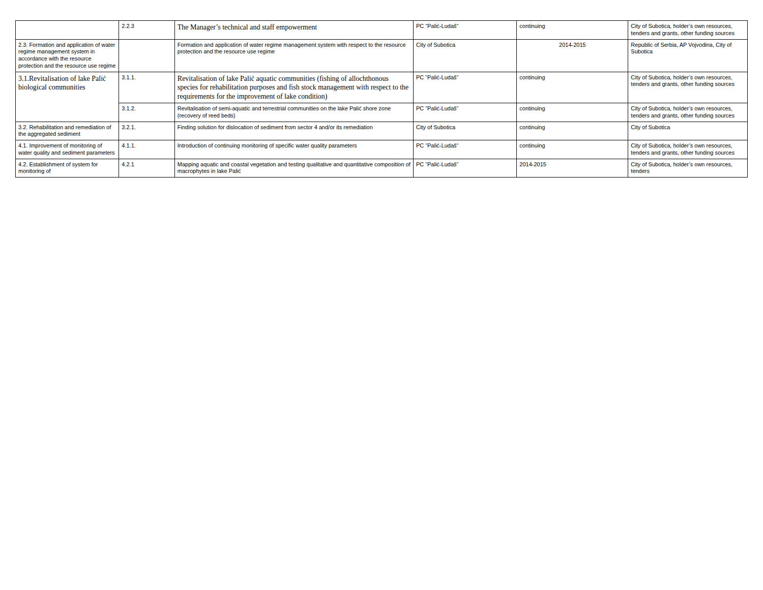| | 2.2.3 | The Manager’s technical and staff empowerment | PC “Palić-Ludaš“ | continuing | City of Subotica , holder’s own resources, tenders and grants, other funding sources |
| 2.3. Formation and application of water regime management system in accordance with the resource protection and the resource use regime | | Formation and application of water regime management system with respect to the resource protection and the resource use regime | City of Subotica | 2014-2015 | Republic of Serbia, AP Vojvodina, City of Subotica |
| 3.1.Revitalisation of lake Palić biological communities | 3.1.1. | Revitalisation of lake Palić aquatic communities (fishing of allochthonous species for rehabilitation purposes and fish stock management with respect to the requirements for the improvement of lake condition) | PC “Palić-Ludaš“ | continuing | City of Subotica , holder’s own resources, tenders and grants, other funding sources |
| 3.1.2. | Revitalisation of semi-aquatic and terrestrial communities on the lake Palić shore zone (recovery of reed beds) | PC “Palić-Ludaš“ | continuing | City of Subotica , holder’s own resources, tenders and grants, other funding sources |
| 3.2. Rehabilitation and remediation of the aggregated sediment | 3.2.1. | Finding solution for dislocation of sediment from sector 4 and/or its remediation | City of Subotica | continuing | City of Subotica |
| 4.1. Improvement of monitoring of water quality and sediment parameters | 4.1.1. | Introduction of continuing monitoring of specific water quality parameters | PC “Palić-Ludaš“ | continuing | City of Subotica , holder’s own resources, tenders and grants, other funding sources |
| 4.2. Establishment of system for monitoring of | 4.2.1 | Mapping aquatic and coastal vegetation and testing qualitative and quantitative composition of macrophytes in lake Palić | PC “Palić-Ludaš“ | 2014-2015 | City of Subotica , holder’s own resources, tenders |